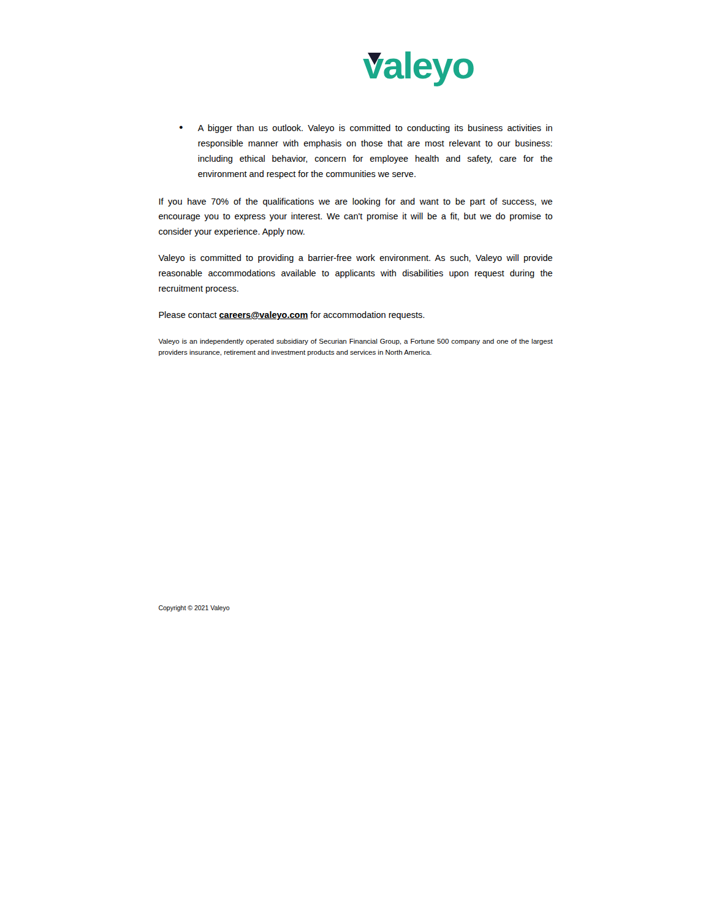valeyo
A bigger than us outlook. Valeyo is committed to conducting its business activities in responsible manner with emphasis on those that are most relevant to our business: including ethical behavior, concern for employee health and safety, care for the environment and respect for the communities we serve.
If you have 70% of the qualifications we are looking for and want to be part of success, we encourage you to express your interest. We can't promise it will be a fit, but we do promise to consider your experience. Apply now.
Valeyo is committed to providing a barrier-free work environment. As such, Valeyo will provide reasonable accommodations available to applicants with disabilities upon request during the recruitment process.
Please contact careers@valeyo.com for accommodation requests.
Valeyo is an independently operated subsidiary of Securian Financial Group, a Fortune 500 company and one of the largest providers insurance, retirement and investment products and services in North America.
Copyright © 2021 Valeyo